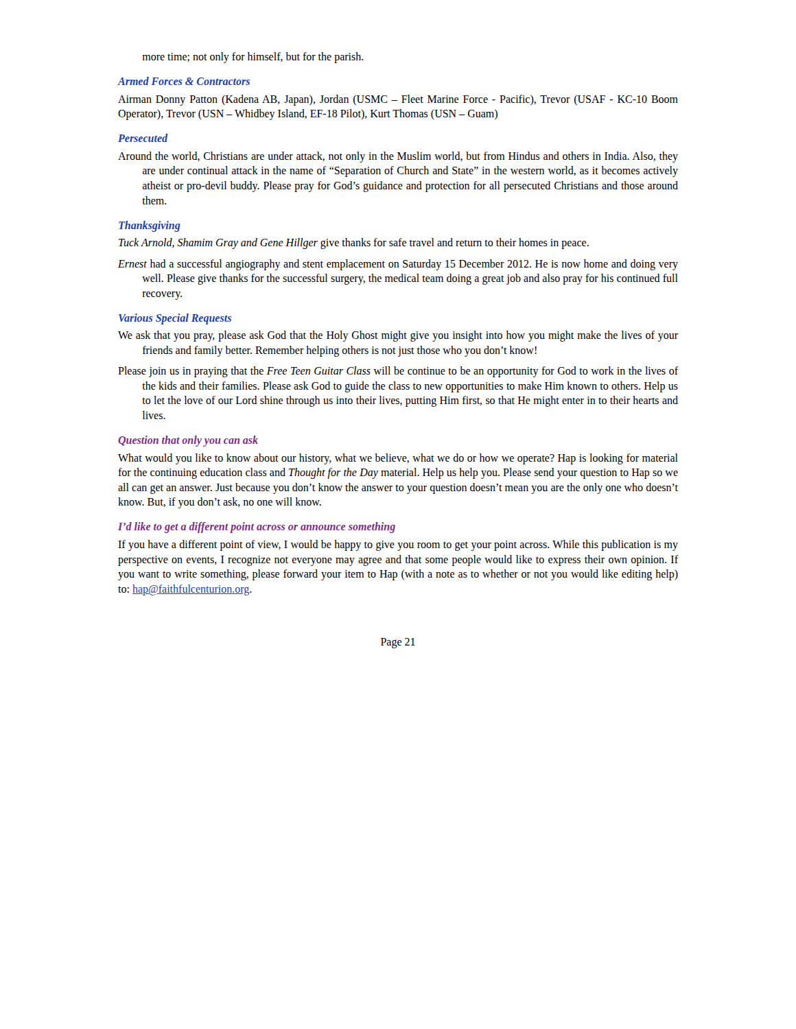more time; not only for himself, but for the parish.
Armed Forces & Contractors
Airman Donny Patton (Kadena AB, Japan), Jordan (USMC – Fleet Marine Force - Pacific), Trevor (USAF - KC-10 Boom Operator), Trevor (USN – Whidbey Island, EF-18 Pilot), Kurt Thomas (USN – Guam)
Persecuted
Around the world, Christians are under attack, not only in the Muslim world, but from Hindus and others in India. Also, they are under continual attack in the name of “Separation of Church and State” in the western world, as it becomes actively atheist or pro-devil buddy. Please pray for God’s guidance and protection for all persecuted Christians and those around them.
Thanksgiving
Tuck Arnold, Shamim Gray and Gene Hillger give thanks for safe travel and return to their homes in peace.
Ernest had a successful angiography and stent emplacement on Saturday 15 December 2012. He is now home and doing very well. Please give thanks for the successful surgery, the medical team doing a great job and also pray for his continued full recovery.
Various Special Requests
We ask that you pray, please ask God that the Holy Ghost might give you insight into how you might make the lives of your friends and family better. Remember helping others is not just those who you don’t know!
Please join us in praying that the Free Teen Guitar Class will be continue to be an opportunity for God to work in the lives of the kids and their families. Please ask God to guide the class to new opportunities to make Him known to others. Help us to let the love of our Lord shine through us into their lives, putting Him first, so that He might enter in to their hearts and lives.
Question that only you can ask
What would you like to know about our history, what we believe, what we do or how we operate? Hap is looking for material for the continuing education class and Thought for the Day material. Help us help you. Please send your question to Hap so we all can get an answer. Just because you don’t know the answer to your question doesn’t mean you are the only one who doesn’t know. But, if you don’t ask, no one will know.
I’d like to get a different point across or announce something
If you have a different point of view, I would be happy to give you room to get your point across. While this publication is my perspective on events, I recognize not everyone may agree and that some people would like to express their own opinion. If you want to write something, please forward your item to Hap (with a note as to whether or not you would like editing help) to: hap@faithfulcenturion.org.
Page 21